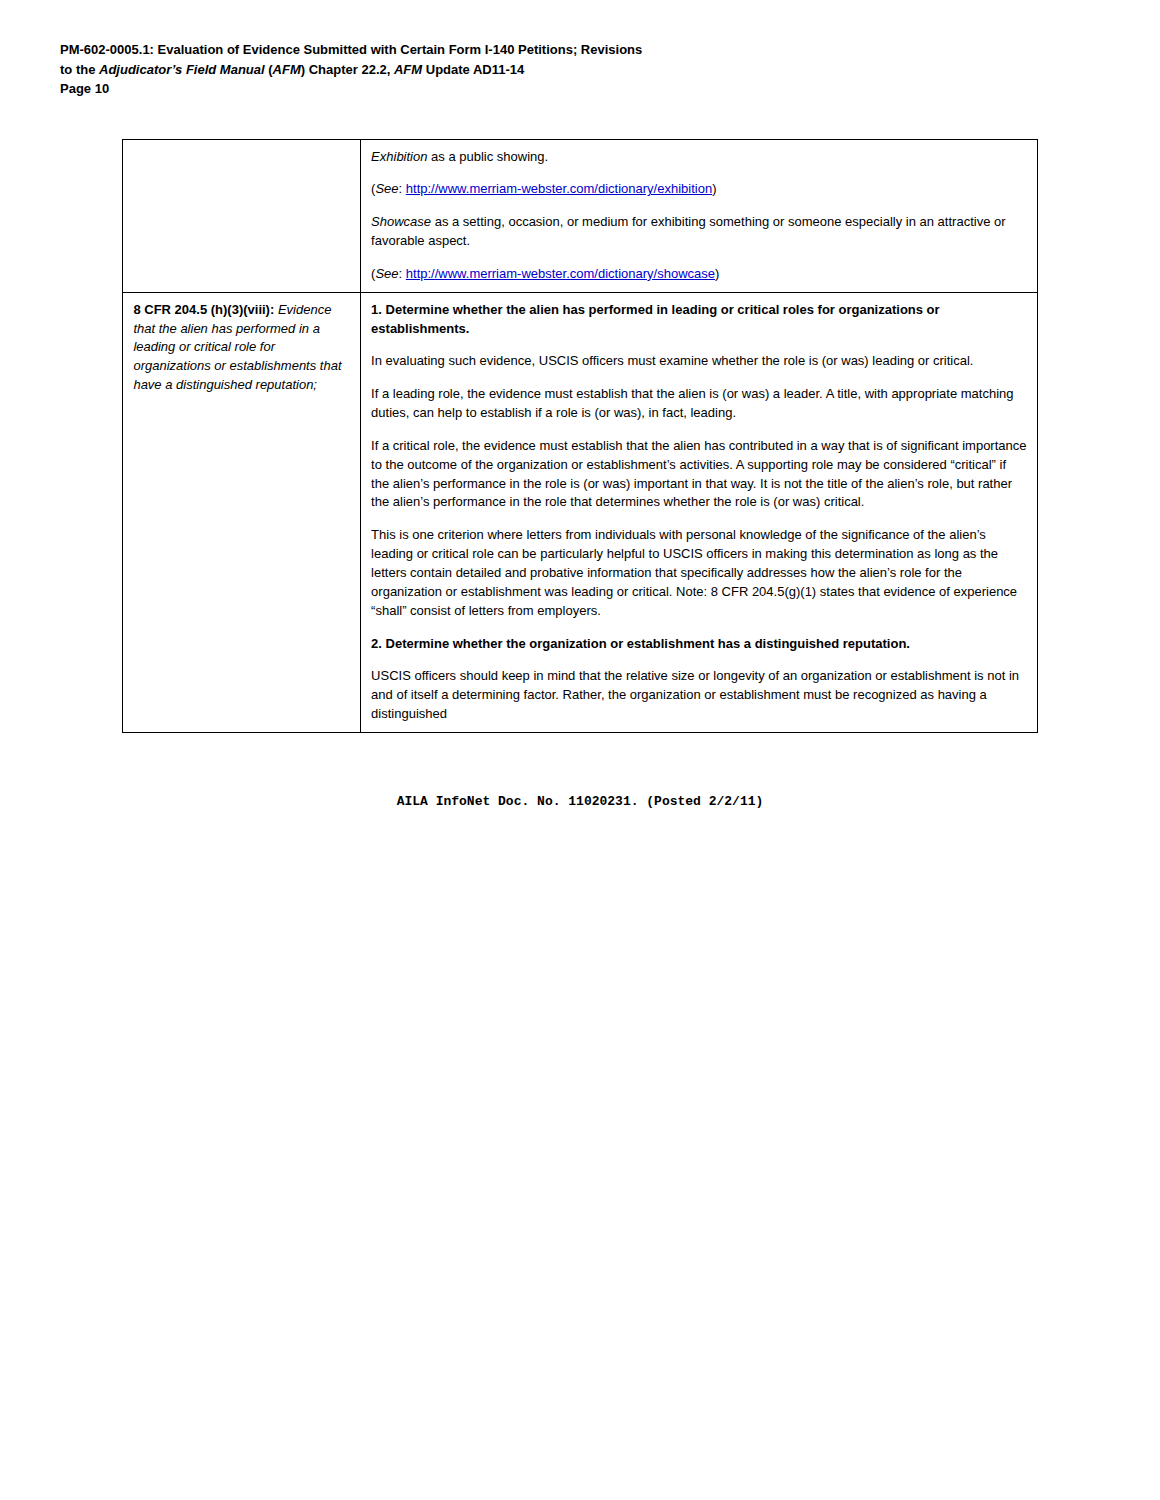PM-602-0005.1: Evaluation of Evidence Submitted with Certain Form I-140 Petitions; Revisions to the Adjudicator’s Field Manual (AFM) Chapter 22.2, AFM Update AD11-14 Page 10
| | Exhibition as a public showing. ( See : http://www.merriam-webster.com/dictionary/exhibition ) Showcase as a setting, occasion, or medium for exhibiting something or someone especially in an attractive or favorable aspect. ( See : http://www.merriam-webster.com/dictionary/showcase ) |
| 8 CFR 204.5 (h)(3)(viii): Evidence that the alien has performed in a leading or critical role for organizations or establishments that have a distinguished reputation; | 1. Determine whether the alien has performed in leading or critical roles for organizations or establishments. In evaluating such evidence, USCIS officers must examine whether the role is (or was) leading or critical. If a leading role, the evidence must establish that the alien is (or was) a leader. A title, with appropriate matching duties, can help to establish if a role is (or was), in fact, leading. If a critical role, the evidence must establish that the alien has contributed in a way that is of significant importance to the outcome of the organization or establishment’s activities. A supporting role may be considered “critical” if the alien’s performance in the role is (or was) important in that way. It is not the title of the alien’s role, but rather the alien’s performance in the role that determines whether the role is (or was) critical. This is one criterion where letters from individuals with personal knowledge of the significance of the alien’s leading or critical role can be particularly helpful to USCIS officers in making this determination as long as the letters contain detailed and probative information that specifically addresses how the alien’s role for the organization or establishment was leading or critical. Note: 8 CFR 204.5(g)(1) states that evidence of experience “shall” consist of letters from employers. 2. Determine whether the organization or establishment has a distinguished reputation. USCIS officers should keep in mind that the relative size or longevity of an organization or establishment is not in and of itself a determining factor. Rather, the organization or establishment must be recognized as having a distinguished |
AILA InfoNet Doc. No. 11020231. (Posted 2/2/11)